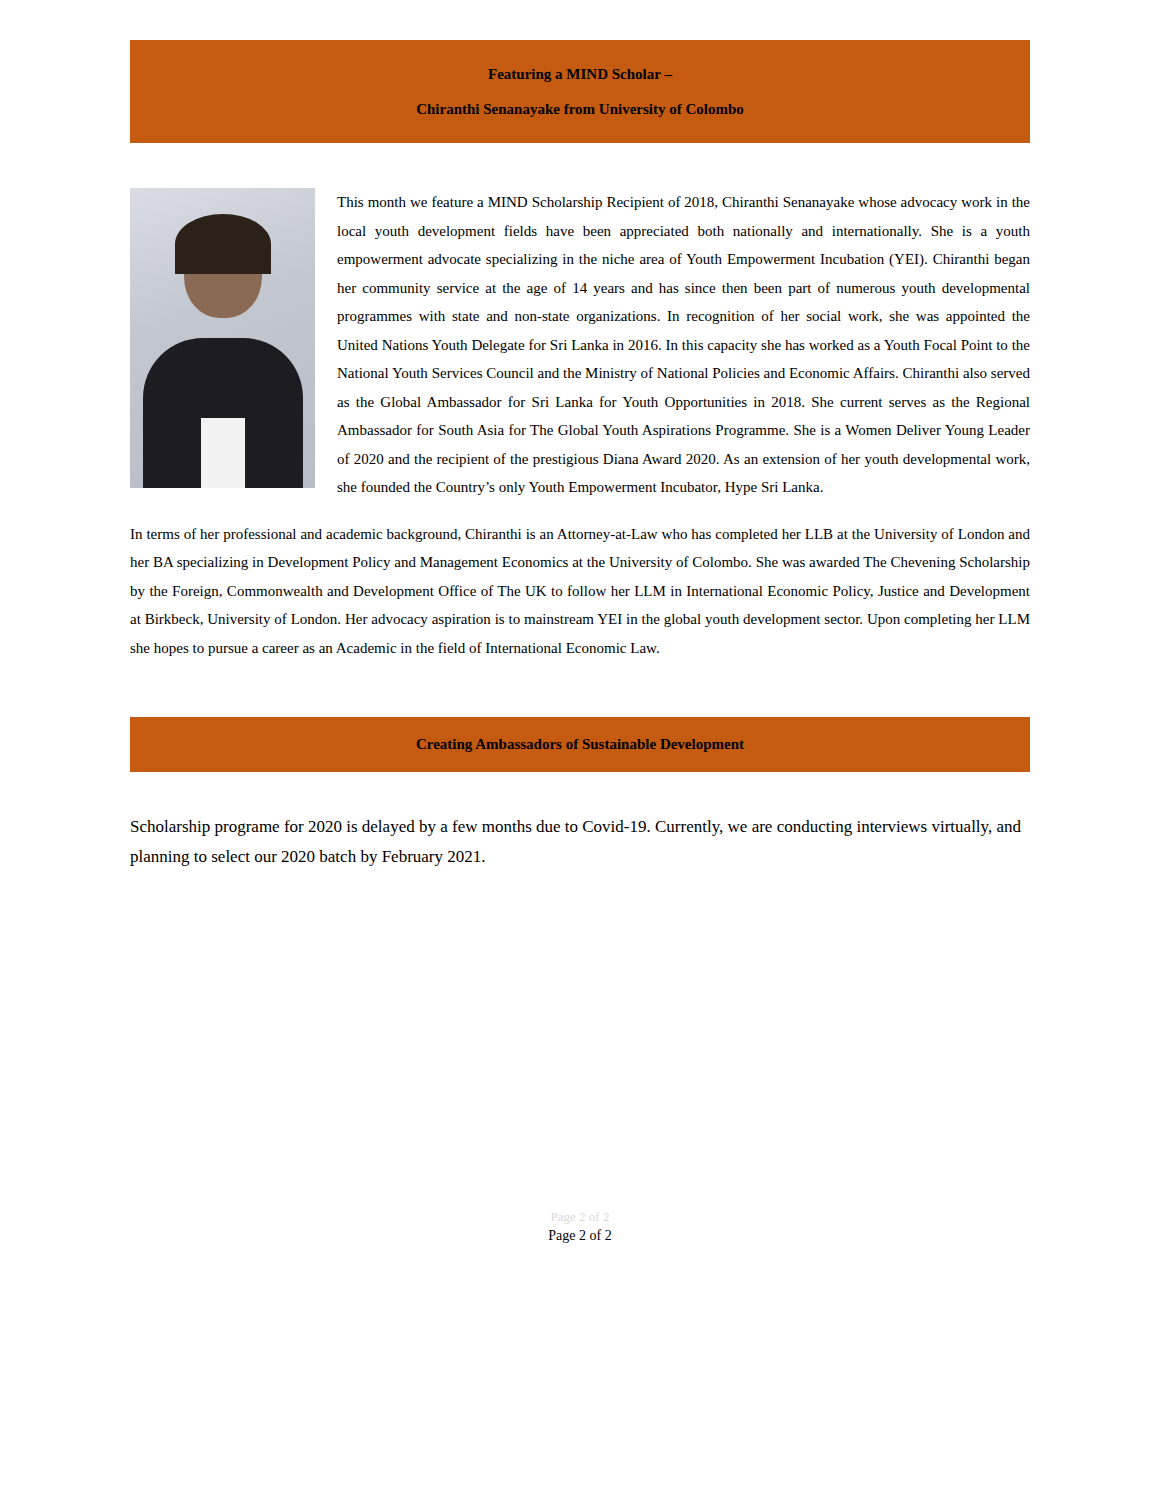Featuring a MIND Scholar –
Chiranthi Senanayake from University of Colombo
This month we feature a MIND Scholarship Recipient of 2018, Chiranthi Senanayake whose advocacy work in the local youth development fields have been appreciated both nationally and internationally. She is a youth empowerment advocate specializing in the niche area of Youth Empowerment Incubation (YEI). Chiranthi began her community service at the age of 14 years and has since then been part of numerous youth developmental programmes with state and non-state organizations. In recognition of her social work, she was appointed the United Nations Youth Delegate for Sri Lanka in 2016. In this capacity she has worked as a Youth Focal Point to the National Youth Services Council and the Ministry of National Policies and Economic Affairs. Chiranthi also served as the Global Ambassador for Sri Lanka for Youth Opportunities in 2018. She current serves as the Regional Ambassador for South Asia for The Global Youth Aspirations Programme. She is a Women Deliver Young Leader of 2020 and the recipient of the prestigious Diana Award 2020. As an extension of her youth developmental work, she founded the Country’s only Youth Empowerment Incubator, Hype Sri Lanka.
In terms of her professional and academic background, Chiranthi is an Attorney-at-Law who has completed her LLB at the University of London and her BA specializing in Development Policy and Management Economics at the University of Colombo. She was awarded The Chevening Scholarship by the Foreign, Commonwealth and Development Office of The UK to follow her LLM in International Economic Policy, Justice and Development at Birkbeck, University of London. Her advocacy aspiration is to mainstream YEI in the global youth development sector. Upon completing her LLM she hopes to pursue a career as an Academic in the field of International Economic Law.
Creating Ambassadors of Sustainable Development
Scholarship programe for 2020 is delayed by a few months due to Covid-19. Currently, we are conducting interviews virtually, and planning to select our 2020 batch by February 2021.
Page 2 of 2
Page 2 of 2